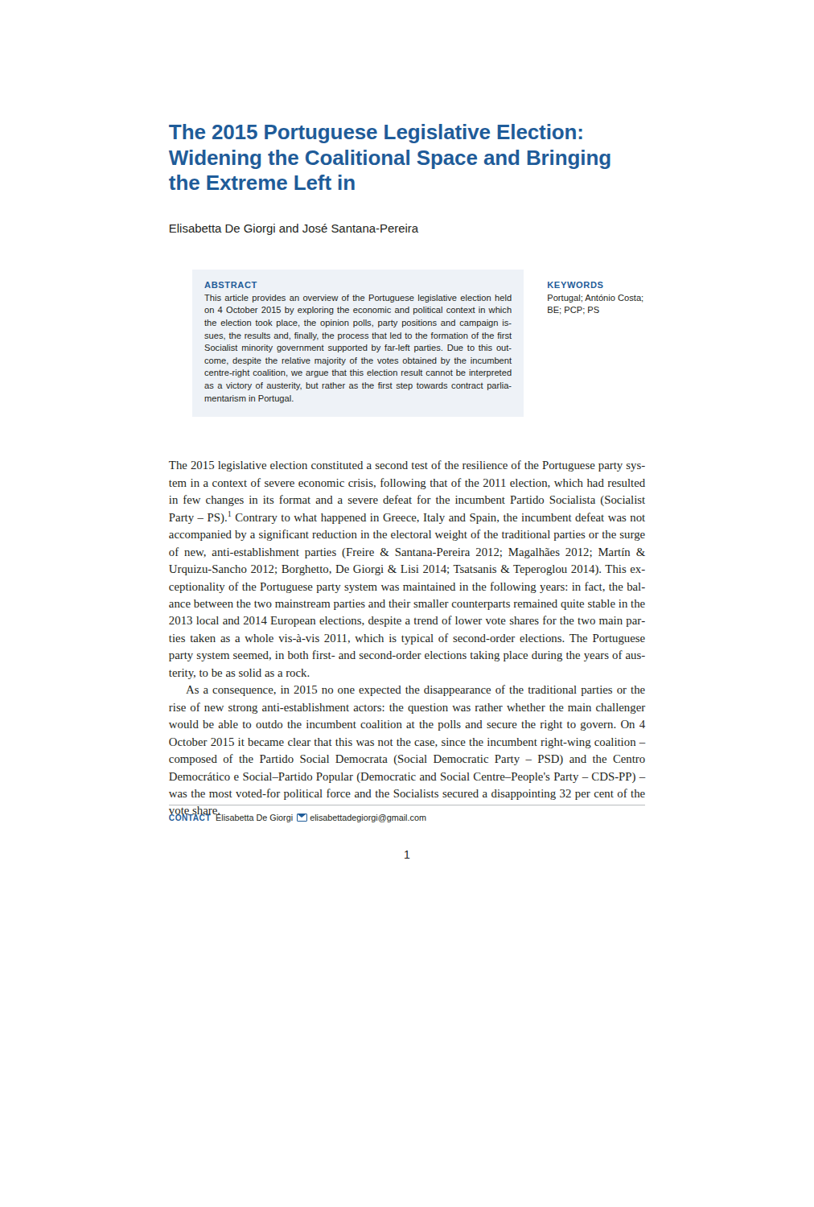The 2015 Portuguese Legislative Election: Widening the Coalitional Space and Bringing the Extreme Left in
Elisabetta De Giorgi and José Santana-Pereira
Abstract
This article provides an overview of the Portuguese legislative election held on 4 October 2015 by exploring the economic and political context in which the election took place, the opinion polls, party positions and campaign issues, the results and, finally, the process that led to the formation of the first Socialist minority government supported by far-left parties. Due to this outcome, despite the relative majority of the votes obtained by the incumbent centre-right coalition, we argue that this election result cannot be interpreted as a victory of austerity, but rather as the first step towards contract parliamentarism in Portugal.
Keywords
Portugal; António Costa; BE; PCP; PS
The 2015 legislative election constituted a second test of the resilience of the Portuguese party system in a context of severe economic crisis, following that of the 2011 election, which had resulted in few changes in its format and a severe defeat for the incumbent Partido Socialista (Socialist Party – PS).1 Contrary to what happened in Greece, Italy and Spain, the incumbent defeat was not accompanied by a significant reduction in the electoral weight of the traditional parties or the surge of new, anti-establishment parties (Freire & Santana-Pereira 2012; Magalhães 2012; Martín & Urquizu-Sancho 2012; Borghetto, De Giorgi & Lisi 2014; Tsatsanis & Teperoglou 2014). This exceptionality of the Portuguese party system was maintained in the following years: in fact, the balance between the two mainstream parties and their smaller counterparts remained quite stable in the 2013 local and 2014 European elections, despite a trend of lower vote shares for the two main parties taken as a whole vis-à-vis 2011, which is typical of second-order elections. The Portuguese party system seemed, in both first- and second-order elections taking place during the years of austerity, to be as solid as a rock.
As a consequence, in 2015 no one expected the disappearance of the traditional parties or the rise of new strong anti-establishment actors: the question was rather whether the main challenger would be able to outdo the incumbent coalition at the polls and secure the right to govern. On 4 October 2015 it became clear that this was not the case, since the incumbent right-wing coalition – composed of the Partido Social Democrata (Social Democratic Party – PSD) and the Centro Democrático e Social–Partido Popular (Democratic and Social Centre–People's Party – CDS-PP) – was the most voted-for political force and the Socialists secured a disappointing 32 per cent of the vote share.
Contact Elisabetta De Giorgi elisabettadegiorgi@gmail.com
1